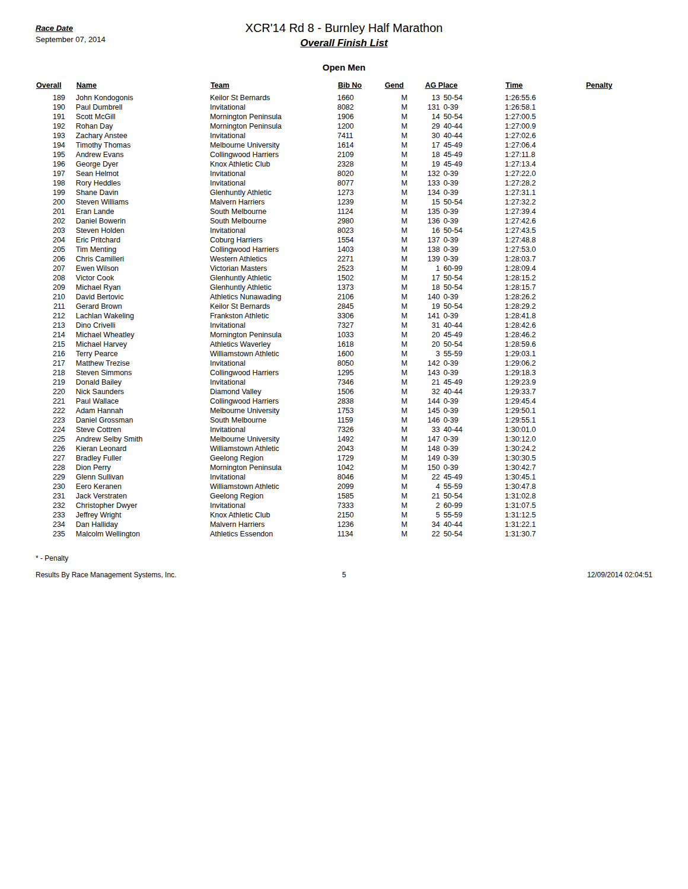Race Date
September 07, 2014
XCR'14 Rd 8 - Burnley Half Marathon
Overall Finish List
Open Men
| Overall | Name | Team | Bib No | Gend | AG Place | Time | Penalty |
| --- | --- | --- | --- | --- | --- | --- | --- |
| 189 | John Kondogonis | Keilor St Bernards | 1660 | M | 13 50-54 | 1:26:55.6 | |
| 190 | Paul Dumbrell | Invitational | 8082 | M | 131 0-39 | 1:26:58.1 | |
| 191 | Scott McGill | Mornington Peninsula | 1906 | M | 14 50-54 | 1:27:00.5 | |
| 192 | Rohan Day | Mornington Peninsula | 1200 | M | 29 40-44 | 1:27:00.9 | |
| 193 | Zachary Anstee | Invitational | 7411 | M | 30 40-44 | 1:27:02.6 | |
| 194 | Timothy Thomas | Melbourne University | 1614 | M | 17 45-49 | 1:27:06.4 | |
| 195 | Andrew Evans | Collingwood Harriers | 2109 | M | 18 45-49 | 1:27:11.8 | |
| 196 | George Dyer | Knox Athletic Club | 2328 | M | 19 45-49 | 1:27:13.4 | |
| 197 | Sean Helmot | Invitational | 8020 | M | 132 0-39 | 1:27:22.0 | |
| 198 | Rory Heddles | Invitational | 8077 | M | 133 0-39 | 1:27:28.2 | |
| 199 | Shane Davin | Glenhuntly Athletic | 1273 | M | 134 0-39 | 1:27:31.1 | |
| 200 | Steven Williams | Malvern Harriers | 1239 | M | 15 50-54 | 1:27:32.2 | |
| 201 | Eran Lande | South Melbourne | 1124 | M | 135 0-39 | 1:27:39.4 | |
| 202 | Daniel Bowerin | South Melbourne | 2980 | M | 136 0-39 | 1:27:42.6 | |
| 203 | Steven Holden | Invitational | 8023 | M | 16 50-54 | 1:27:43.5 | |
| 204 | Eric Pritchard | Coburg Harriers | 1554 | M | 137 0-39 | 1:27:48.8 | |
| 205 | Tim Menting | Collingwood Harriers | 1403 | M | 138 0-39 | 1:27:53.0 | |
| 206 | Chris Camilleri | Western Athletics | 2271 | M | 139 0-39 | 1:28:03.7 | |
| 207 | Ewen Wilson | Victorian Masters | 2523 | M | 1 60-99 | 1:28:09.4 | |
| 208 | Victor Cook | Glenhuntly Athletic | 1502 | M | 17 50-54 | 1:28:15.2 | |
| 209 | Michael Ryan | Glenhuntly Athletic | 1373 | M | 18 50-54 | 1:28:15.7 | |
| 210 | David Bertovic | Athletics Nunawading | 2106 | M | 140 0-39 | 1:28:26.2 | |
| 211 | Gerard Brown | Keilor St Bernards | 2845 | M | 19 50-54 | 1:28:29.2 | |
| 212 | Lachlan Wakeling | Frankston Athletic | 3306 | M | 141 0-39 | 1:28:41.8 | |
| 213 | Dino Crivelli | Invitational | 7327 | M | 31 40-44 | 1:28:42.6 | |
| 214 | Michael Wheatley | Mornington Peninsula | 1033 | M | 20 45-49 | 1:28:46.2 | |
| 215 | Michael Harvey | Athletics Waverley | 1618 | M | 20 50-54 | 1:28:59.6 | |
| 216 | Terry Pearce | Williamstown Athletic | 1600 | M | 3 55-59 | 1:29:03.1 | |
| 217 | Matthew Trezise | Invitational | 8050 | M | 142 0-39 | 1:29:06.2 | |
| 218 | Steven Simmons | Collingwood Harriers | 1295 | M | 143 0-39 | 1:29:18.3 | |
| 219 | Donald Bailey | Invitational | 7346 | M | 21 45-49 | 1:29:23.9 | |
| 220 | Nick Saunders | Diamond Valley | 1506 | M | 32 40-44 | 1:29:33.7 | |
| 221 | Paul Wallace | Collingwood Harriers | 2838 | M | 144 0-39 | 1:29:45.4 | |
| 222 | Adam Hannah | Melbourne University | 1753 | M | 145 0-39 | 1:29:50.1 | |
| 223 | Daniel Grossman | South Melbourne | 1159 | M | 146 0-39 | 1:29:55.1 | |
| 224 | Steve Cottren | Invitational | 7326 | M | 33 40-44 | 1:30:01.0 | |
| 225 | Andrew Selby Smith | Melbourne University | 1492 | M | 147 0-39 | 1:30:12.0 | |
| 226 | Kieran Leonard | Williamstown Athletic | 2043 | M | 148 0-39 | 1:30:24.2 | |
| 227 | Bradley Fuller | Geelong Region | 1729 | M | 149 0-39 | 1:30:30.5 | |
| 228 | Dion Perry | Mornington Peninsula | 1042 | M | 150 0-39 | 1:30:42.7 | |
| 229 | Glenn Sullivan | Invitational | 8046 | M | 22 45-49 | 1:30:45.1 | |
| 230 | Eero Keranen | Williamstown Athletic | 2099 | M | 4 55-59 | 1:30:47.8 | |
| 231 | Jack Verstraten | Geelong Region | 1585 | M | 21 50-54 | 1:31:02.8 | |
| 232 | Christopher Dwyer | Invitational | 7333 | M | 2 60-99 | 1:31:07.5 | |
| 233 | Jeffrey Wright | Knox Athletic Club | 2150 | M | 5 55-59 | 1:31:12.5 | |
| 234 | Dan Halliday | Malvern Harriers | 1236 | M | 34 40-44 | 1:31:22.1 | |
| 235 | Malcolm Wellington | Athletics Essendon | 1134 | M | 22 50-54 | 1:31:30.7 | |
* - Penalty
Results By Race Management Systems, Inc. 5 12/09/2014 02:04:51